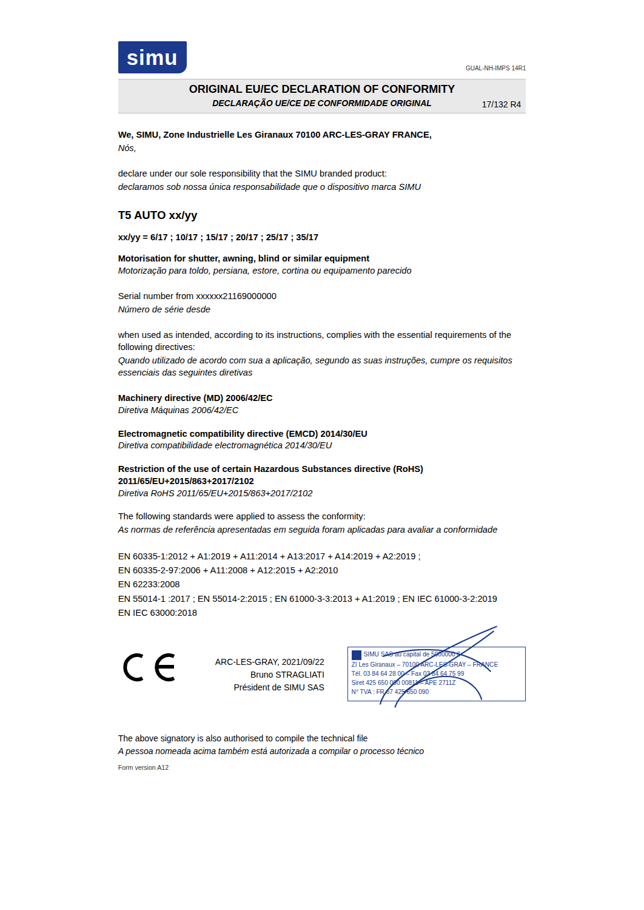simu
GUAL-NH-IMPS 14R1
ORIGINAL EU/EC DECLARATION OF CONFORMITY
DECLARAÇÃO UE/CE DE CONFORMIDADE ORIGINAL
17/132 R4
We, SIMU, Zone Industrielle Les Giranaux 70100 ARC-LES-GRAY FRANCE,
Nós,
declare under our sole responsibility that the SIMU branded product:
declaramos sob nossa única responsabilidade que o dispositivo marca SIMU
T5 AUTO xx/yy
xx/yy = 6/17 ; 10/17 ; 15/17 ; 20/17 ; 25/17 ; 35/17
Motorisation for shutter, awning, blind or similar equipment
Motorização para toldo, persiana, estore, cortina ou equipamento parecido
Serial number from xxxxxx21169000000
Número de série desde
when used as intended, according to its instructions, complies with the essential requirements of the following directives:
Quando utilizado de acordo com sua a aplicação, segundo as suas instruções, cumpre os requisitos essenciais das seguintes diretivas
Machinery directive (MD) 2006/42/EC
Diretiva Máquinas 2006/42/EC
Electromagnetic compatibility directive (EMCD) 2014/30/EU
Diretiva compatibilidade electromagnética 2014/30/EU
Restriction of the use of certain Hazardous Substances directive (RoHS) 2011/65/EU+2015/863+2017/2102
Diretiva RoHS 2011/65/EU+2015/863+2017/2102
The following standards were applied to assess the conformity:
As normas de referência apresentadas em seguida foram aplicadas para avaliar a conformidade
EN 60335‑1:2012 + A1:2019 + A11:2014 + A13:2017 + A14:2019 + A2:2019 ;
EN 60335‑2‑97:2006 + A11:2008 + A12:2015 + A2:2010
EN 62233:2008
EN 55014‑1 :2017 ; EN 55014‑2:2015 ; EN 61000‑3‑3:2013 + A1:2019 ; EN IEC 61000‑3‑2:2019
EN IEC 63000:2018
ARC-LES-GRAY, 2021/09/22
Bruno STRAGLIATI
Président de SIMU SAS
SIMU SAS au capital de 5000000 €
ZI Les Giranaux – 70100 ARC-LES-GRAY – FRANCE
Tél. 03 84 64 28 00 – Fax 03 84 64 75 99
Siret 425 650 090 00811 – APE 2711Z
N° TVA : FR 67 425 650 090
The above signatory is also authorised to compile the technical file
A pessoa nomeada acima também está autorizada a compilar o processo técnico
Form version A12